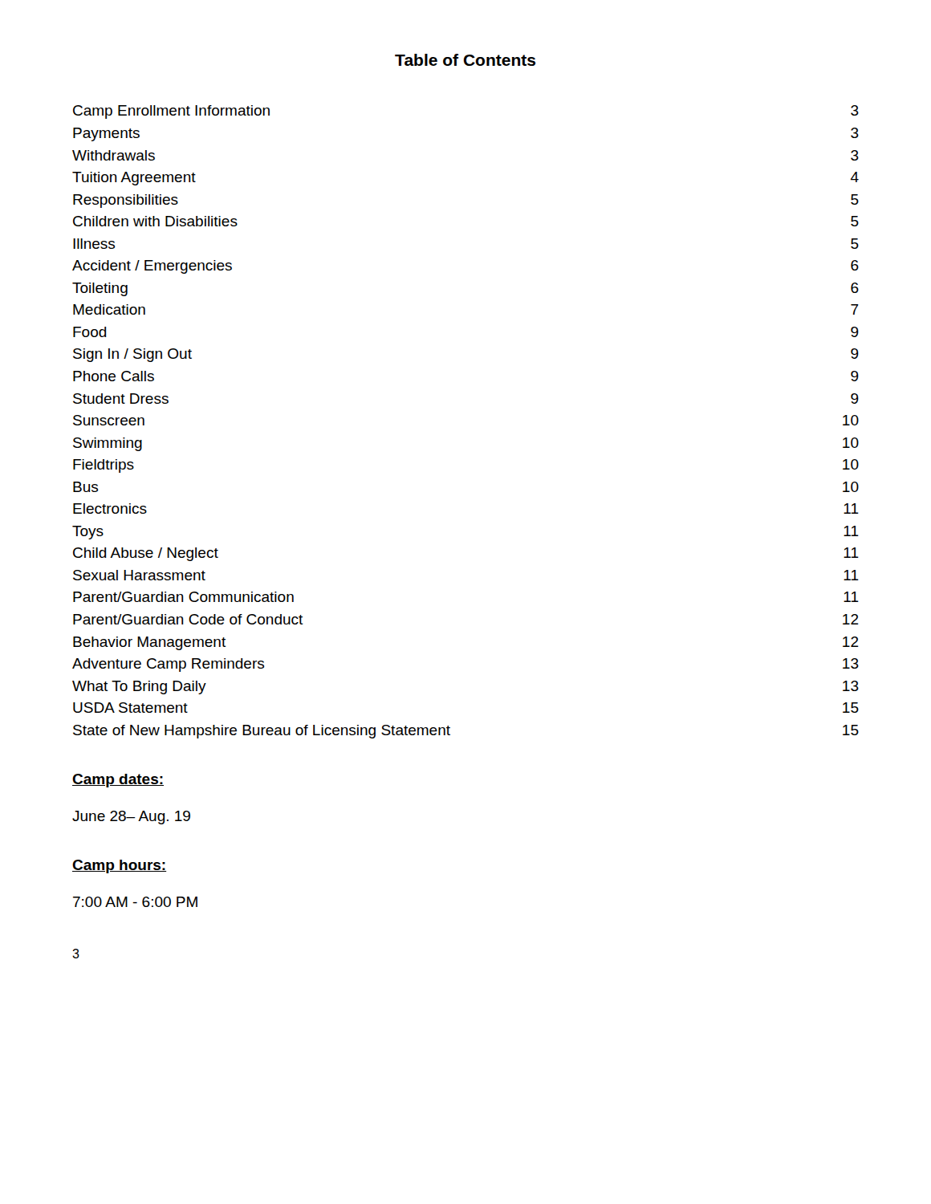Table of Contents
| Camp Enrollment Information | 3 |
| Payments | 3 |
| Withdrawals | 3 |
| Tuition Agreement | 4 |
| Responsibilities | 5 |
| Children with Disabilities | 5 |
| Illness | 5 |
| Accident / Emergencies | 6 |
| Toileting | 6 |
| Medication | 7 |
| Food | 9 |
| Sign In / Sign Out | 9 |
| Phone Calls | 9 |
| Student Dress | 9 |
| Sunscreen | 10 |
| Swimming | 10 |
| Fieldtrips | 10 |
| Bus | 10 |
| Electronics | 11 |
| Toys | 11 |
| Child Abuse / Neglect | 11 |
| Sexual Harassment | 11 |
| Parent/Guardian Communication | 11 |
| Parent/Guardian Code of Conduct | 12 |
| Behavior Management | 12 |
| Adventure Camp Reminders | 13 |
| What To Bring Daily | 13 |
| USDA Statement | 15 |
| State of New Hampshire Bureau of Licensing Statement | 15 |
Camp dates:
June 28– Aug. 19
Camp hours:
7:00 AM - 6:00 PM
3